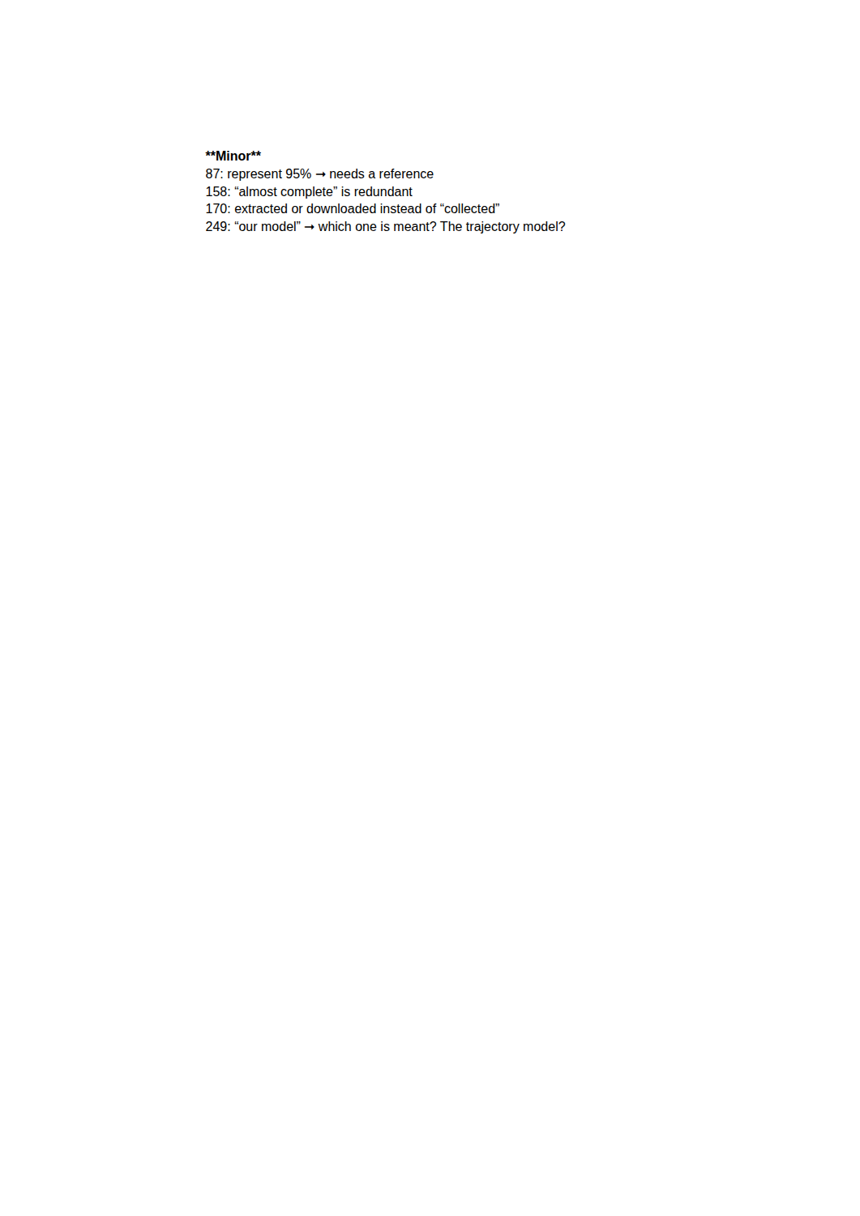**Minor**
87: represent 95% ➞ needs a reference
158: “almost complete” is redundant
170: extracted or downloaded instead of “collected”
249: “our model” ➞ which one is meant? The trajectory model?